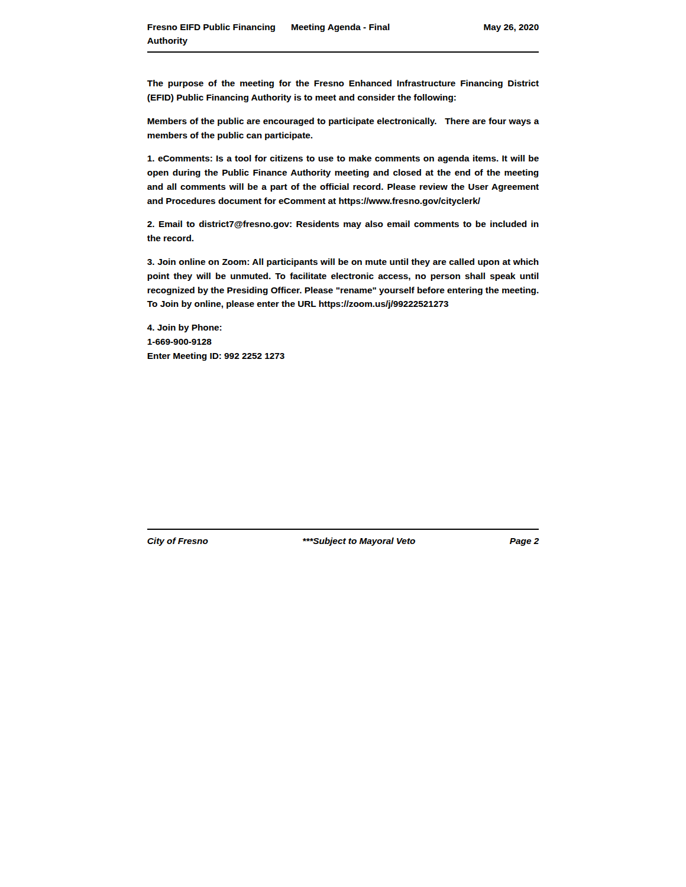Fresno EIFD Public FinancingAuthority
Meeting Agenda - Final
May 26, 2020
The purpose of the meeting for the Fresno Enhanced Infrastructure Financing District (EFID) Public Financing Authority is to meet and consider the following:
Members of the public are encouraged to participate electronically. There are four ways a members of the public can participate.
1. eComments: Is a tool for citizens to use to make comments on agenda items. It will be open during the Public Finance Authority meeting and closed at the end of the meeting and all comments will be a part of the official record. Please review the User Agreement and Procedures document for eComment at https://www.fresno.gov/cityclerk/
2. Email to district7@fresno.gov: Residents may also email comments to be included in the record.
3. Join online on Zoom: All participants will be on mute until they are called upon at which point they will be unmuted. To facilitate electronic access, no person shall speak until recognized by the Presiding Officer. Please "rename" yourself before entering the meeting. To Join by online, please enter the URL https://zoom.us/j/99222521273
4. Join by Phone:
1-669-900-9128
Enter Meeting ID: 992 2252 1273
City of Fresno
***Subject to Mayoral Veto
Page 2